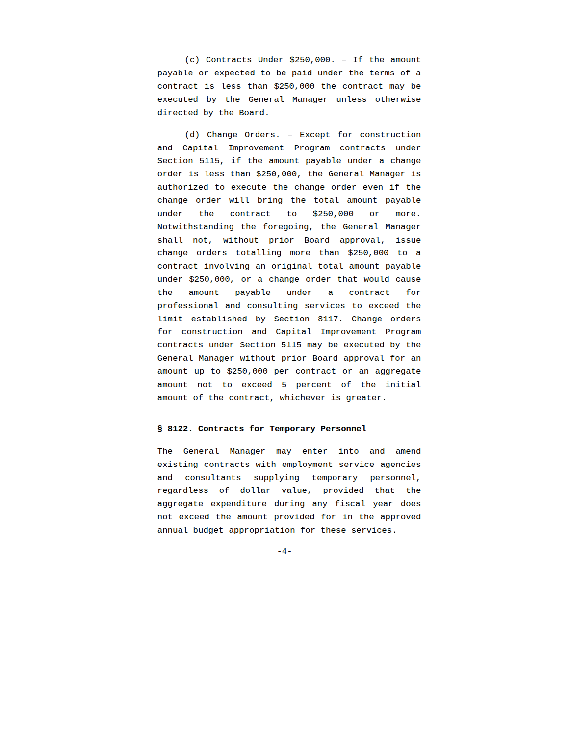(c) Contracts Under $250,000. – If the amount payable or expected to be paid under the terms of a contract is less than $250,000 the contract may be executed by the General Manager unless otherwise directed by the Board.
(d) Change Orders. – Except for construction and Capital Improvement Program contracts under Section 5115, if the amount payable under a change order is less than $250,000, the General Manager is authorized to execute the change order even if the change order will bring the total amount payable under the contract to $250,000 or more. Notwithstanding the foregoing, the General Manager shall not, without prior Board approval, issue change orders totalling more than $250,000 to a contract involving an original total amount payable under $250,000, or a change order that would cause the amount payable under a contract for professional and consulting services to exceed the limit established by Section 8117. Change orders for construction and Capital Improvement Program contracts under Section 5115 may be executed by the General Manager without prior Board approval for an amount up to $250,000 per contract or an aggregate amount not to exceed 5 percent of the initial amount of the contract, whichever is greater.
§ 8122. Contracts for Temporary Personnel
The General Manager may enter into and amend existing contracts with employment service agencies and consultants supplying temporary personnel, regardless of dollar value, provided that the aggregate expenditure during any fiscal year does not exceed the amount provided for in the approved annual budget appropriation for these services.
-4-